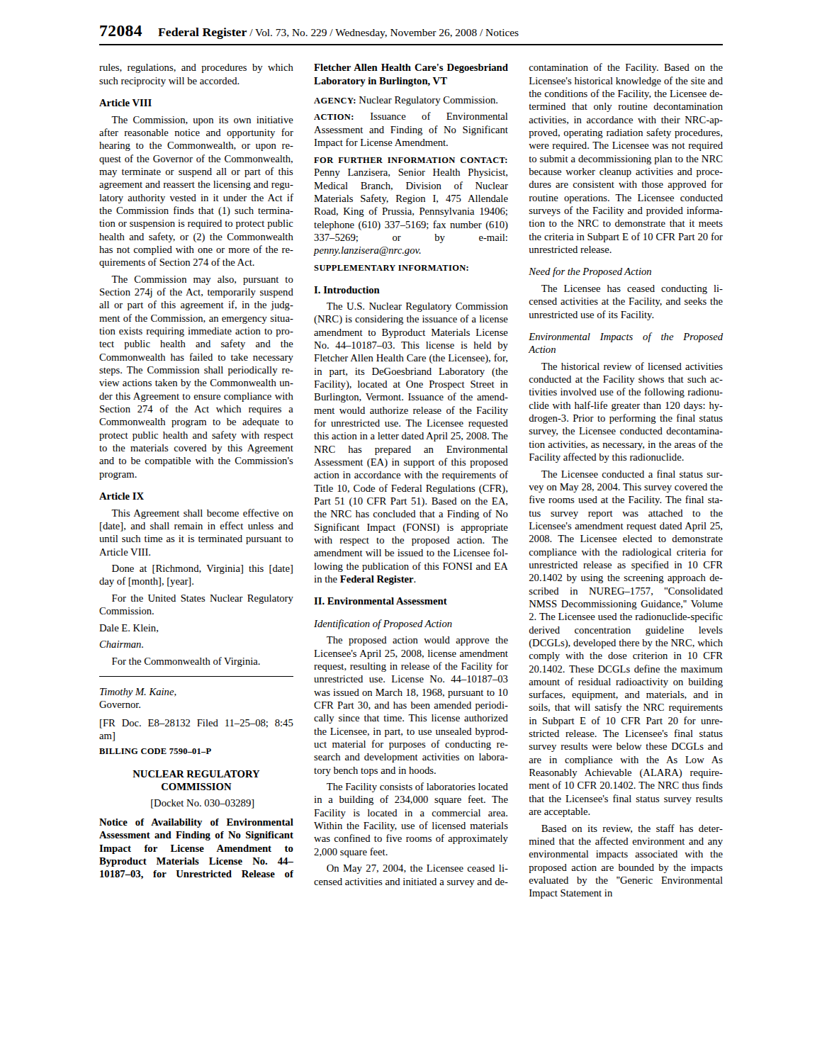72084
Federal Register / Vol. 73, No. 229 / Wednesday, November 26, 2008 / Notices
rules, regulations, and procedures by which such reciprocity will be accorded.
Article VIII
The Commission, upon its own initiative after reasonable notice and opportunity for hearing to the Commonwealth, or upon request of the Governor of the Commonwealth, may terminate or suspend all or part of this agreement and reassert the licensing and regulatory authority vested in it under the Act if the Commission finds that (1) such termination or suspension is required to protect public health and safety, or (2) the Commonwealth has not complied with one or more of the requirements of Section 274 of the Act.
The Commission may also, pursuant to Section 274j of the Act, temporarily suspend all or part of this agreement if, in the judgment of the Commission, an emergency situation exists requiring immediate action to protect public health and safety and the Commonwealth has failed to take necessary steps. The Commission shall periodically review actions taken by the Commonwealth under this Agreement to ensure compliance with Section 274 of the Act which requires a Commonwealth program to be adequate to protect public health and safety with respect to the materials covered by this Agreement and to be compatible with the Commission's program.
Article IX
This Agreement shall become effective on [date], and shall remain in effect unless and until such time as it is terminated pursuant to Article VIII.
Done at [Richmond, Virginia] this [date] day of [month], [year].
For the United States Nuclear Regulatory Commission.
Dale E. Klein,
Chairman.
For the Commonwealth of Virginia.
Timothy M. Kaine,
Governor.
[FR Doc. E8–28132 Filed 11–25–08; 8:45 am]
BILLING CODE 7590–01–P
NUCLEAR REGULATORY COMMISSION
[Docket No. 030–03289]
Notice of Availability of Environmental Assessment and Finding of No Significant Impact for License Amendment to Byproduct Materials License No. 44–10187–03, for Unrestricted Release of Fletcher Allen Health Care's Degoesbriand Laboratory in Burlington, VT
AGENCY: Nuclear Regulatory Commission.
ACTION: Issuance of Environmental Assessment and Finding of No Significant Impact for License Amendment.
FOR FURTHER INFORMATION CONTACT: Penny Lanzisera, Senior Health Physicist, Medical Branch, Division of Nuclear Materials Safety, Region I, 475 Allendale Road, King of Prussia, Pennsylvania 19406; telephone (610) 337–5169; fax number (610) 337–5269; or by e-mail: penny.lanzisera@nrc.gov.
SUPPLEMENTARY INFORMATION:
I. Introduction
The U.S. Nuclear Regulatory Commission (NRC) is considering the issuance of a license amendment to Byproduct Materials License No. 44–10187–03. This license is held by Fletcher Allen Health Care (the Licensee), for, in part, its DeGoesbriand Laboratory (the Facility), located at One Prospect Street in Burlington, Vermont. Issuance of the amendment would authorize release of the Facility for unrestricted use. The Licensee requested this action in a letter dated April 25, 2008. The NRC has prepared an Environmental Assessment (EA) in support of this proposed action in accordance with the requirements of Title 10, Code of Federal Regulations (CFR), Part 51 (10 CFR Part 51). Based on the EA, the NRC has concluded that a Finding of No Significant Impact (FONSI) is appropriate with respect to the proposed action. The amendment will be issued to the Licensee following the publication of this FONSI and EA in the Federal Register.
II. Environmental Assessment
Identification of Proposed Action
The proposed action would approve the Licensee's April 25, 2008, license amendment request, resulting in release of the Facility for unrestricted use. License No. 44–10187–03 was issued on March 18, 1968, pursuant to 10 CFR Part 30, and has been amended periodically since that time. This license authorized the Licensee, in part, to use unsealed byproduct material for purposes of conducting research and development activities on laboratory bench tops and in hoods.
The Facility consists of laboratories located in a building of 234,000 square feet. The Facility is located in a commercial area. Within the Facility, use of licensed materials was confined to five rooms of approximately 2,000 square feet.
On May 27, 2004, the Licensee ceased licensed activities and initiated a survey and decontamination of the Facility. Based on the Licensee's historical knowledge of the site and the conditions of the Facility, the Licensee determined that only routine decontamination activities, in accordance with their NRC-approved, operating radiation safety procedures, were required. The Licensee was not required to submit a decommissioning plan to the NRC because worker cleanup activities and procedures are consistent with those approved for routine operations. The Licensee conducted surveys of the Facility and provided information to the NRC to demonstrate that it meets the criteria in Subpart E of 10 CFR Part 20 for unrestricted release.
Need for the Proposed Action
The Licensee has ceased conducting licensed activities at the Facility, and seeks the unrestricted use of its Facility.
Environmental Impacts of the Proposed Action
The historical review of licensed activities conducted at the Facility shows that such activities involved use of the following radionuclide with half-life greater than 120 days: hydrogen-3. Prior to performing the final status survey, the Licensee conducted decontamination activities, as necessary, in the areas of the Facility affected by this radionuclide.
The Licensee conducted a final status survey on May 28, 2004. This survey covered the five rooms used at the Facility. The final status survey report was attached to the Licensee's amendment request dated April 25, 2008. The Licensee elected to demonstrate compliance with the radiological criteria for unrestricted release as specified in 10 CFR 20.1402 by using the screening approach described in NUREG–1757, ''Consolidated NMSS Decommissioning Guidance,'' Volume 2. The Licensee used the radionuclide-specific derived concentration guideline levels (DCGLs), developed there by the NRC, which comply with the dose criterion in 10 CFR 20.1402. These DCGLs define the maximum amount of residual radioactivity on building surfaces, equipment, and materials, and in soils, that will satisfy the NRC requirements in Subpart E of 10 CFR Part 20 for unrestricted release. The Licensee's final status survey results were below these DCGLs and are in compliance with the As Low As Reasonably Achievable (ALARA) requirement of 10 CFR 20.1402. The NRC thus finds that the Licensee's final status survey results are acceptable.
Based on its review, the staff has determined that the affected environment and any environmental impacts associated with the proposed action are bounded by the impacts evaluated by the ''Generic Environmental Impact Statement in